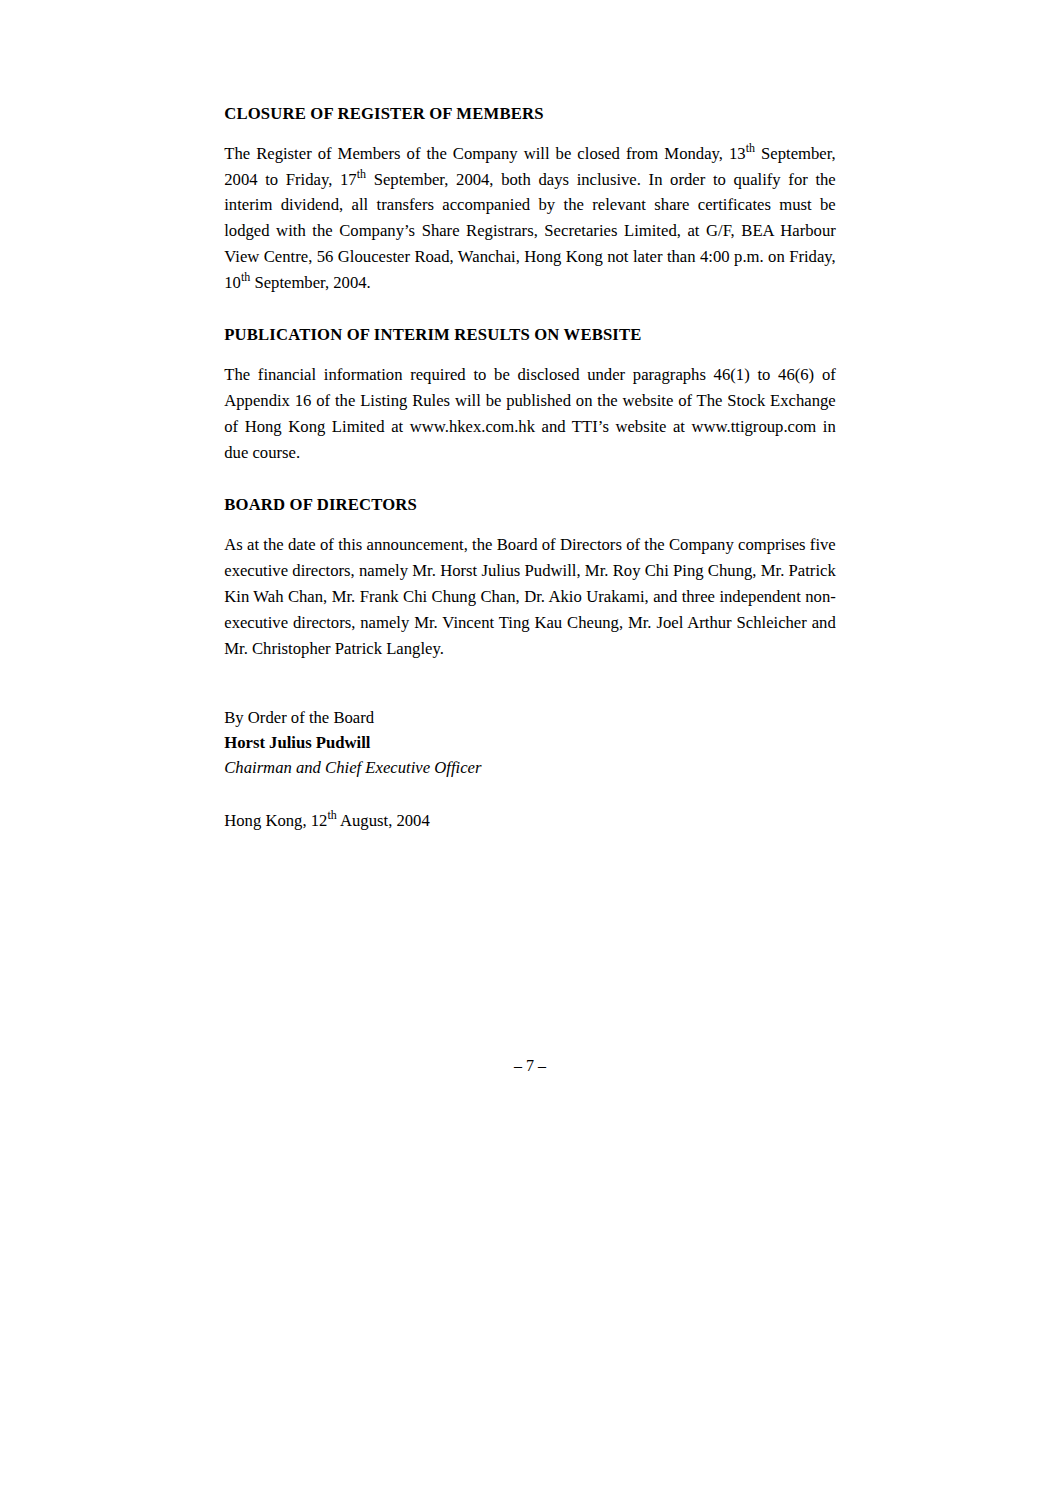CLOSURE OF REGISTER OF MEMBERS
The Register of Members of the Company will be closed from Monday, 13th September, 2004 to Friday, 17th September, 2004, both days inclusive. In order to qualify for the interim dividend, all transfers accompanied by the relevant share certificates must be lodged with the Company’s Share Registrars, Secretaries Limited, at G/F, BEA Harbour View Centre, 56 Gloucester Road, Wanchai, Hong Kong not later than 4:00 p.m. on Friday, 10th September, 2004.
PUBLICATION OF INTERIM RESULTS ON WEBSITE
The financial information required to be disclosed under paragraphs 46(1) to 46(6) of Appendix 16 of the Listing Rules will be published on the website of The Stock Exchange of Hong Kong Limited at www.hkex.com.hk and TTI’s website at www.ttigroup.com in due course.
BOARD OF DIRECTORS
As at the date of this announcement, the Board of Directors of the Company comprises five executive directors, namely Mr. Horst Julius Pudwill, Mr. Roy Chi Ping Chung, Mr. Patrick Kin Wah Chan, Mr. Frank Chi Chung Chan, Dr. Akio Urakami, and three independent non-executive directors, namely Mr. Vincent Ting Kau Cheung, Mr. Joel Arthur Schleicher and Mr. Christopher Patrick Langley.
By Order of the Board
Horst Julius Pudwill
Chairman and Chief Executive Officer
Hong Kong, 12th August, 2004
– 7 –